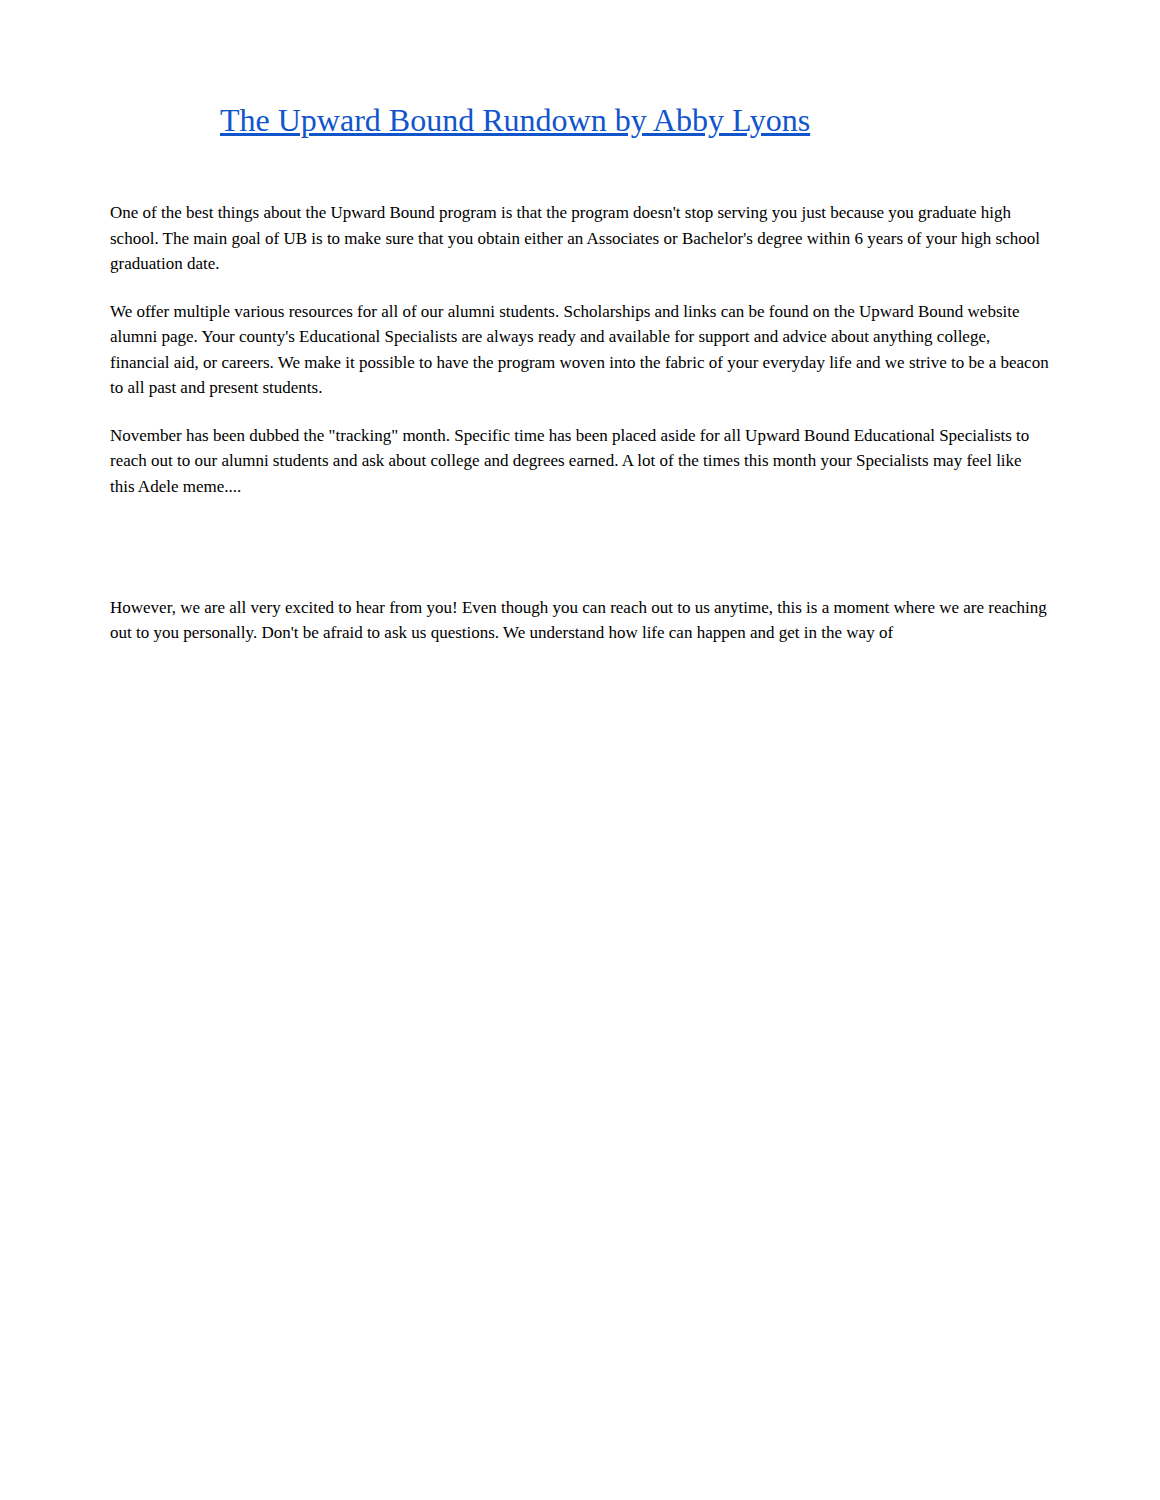The Upward Bound Rundown by Abby Lyons
One of the best things about the Upward Bound program is that the program doesn't stop serving you just because you graduate high school. The main goal of UB is to make sure that you obtain either an Associates or Bachelor's degree within 6 years of your high school graduation date.
We offer multiple various resources for all of our alumni students. Scholarships and links can be found on the Upward Bound website alumni page. Your county's Educational Specialists are always ready and available for support and advice about anything college, financial aid, or careers. We make it possible to have the program woven into the fabric of your everyday life and we strive to be a beacon to all past and present students.
November has been dubbed the "tracking" month. Specific time has been placed aside for all Upward Bound Educational Specialists to reach out to our alumni students and ask about college and degrees earned. A lot of the times this month your Specialists may feel like this Adele meme....
However, we are all very excited to hear from you! Even though you can reach out to us anytime, this is a moment where we are reaching out to you personally. Don't be afraid to ask us questions. We understand how life can happen and get in the way of